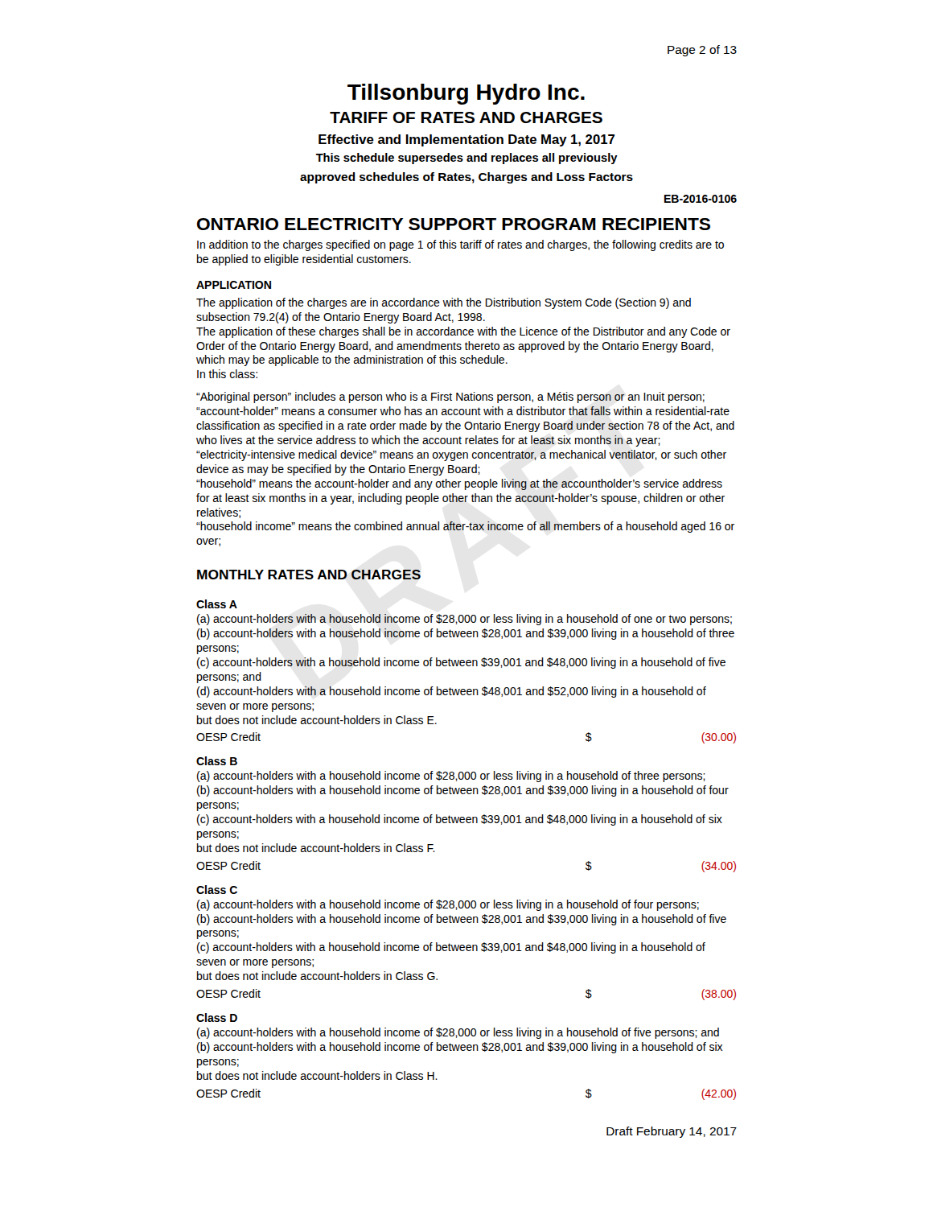DRAFT
Page 2 of 13
Tillsonburg Hydro Inc.
TARIFF OF RATES AND CHARGES
Effective and Implementation Date May 1, 2017
This schedule supersedes and replaces all previously
approved schedules of Rates, Charges and Loss Factors
EB-2016-0106
ONTARIO ELECTRICITY SUPPORT PROGRAM RECIPIENTS
In addition to the charges specified on page 1 of this tariff of rates and charges, the following credits are to be applied to eligible residential customers.
APPLICATION
The application of the charges are in accordance with the Distribution System Code (Section 9) and subsection 79.2(4) of the Ontario Energy Board Act, 1998.
The application of these charges shall be in accordance with the Licence of the Distributor and any Code or Order of the Ontario Energy Board, and amendments thereto as approved by the Ontario Energy Board, which may be applicable to the administration of this schedule.
In this class:
“Aboriginal person” includes a person who is a First Nations person, a Métis person or an Inuit person;
“account-holder” means a consumer who has an account with a distributor that falls within a residential-rate classification as specified in a rate order made by the Ontario Energy Board under section 78 of the Act, and who lives at the service address to which the account relates for at least six months in a year;
“electricity-intensive medical device” means an oxygen concentrator, a mechanical ventilator, or such other device as may be specified by the Ontario Energy Board;
“household” means the account-holder and any other people living at the accountholder’s service address for at least six months in a year, including people other than the account-holder’s spouse, children or other relatives;
“household income” means the combined annual after-tax income of all members of a household aged 16 or over;
MONTHLY RATES AND CHARGES
Class A
(a) account-holders with a household income of $28,000 or less living in a household of one or two persons;
(b) account-holders with a household income of between $28,001 and $39,000 living in a household of three persons;
(c) account-holders with a household income of between $39,001 and $48,000 living in a household of five persons; and
(d) account-holders with a household income of between $48,001 and $52,000 living in a household of seven or more persons;
but does not include account-holders in Class E.
| OESP Credit | $ | (30.00) |
Class B
(a) account-holders with a household income of $28,000 or less living in a household of three persons;
(b) account-holders with a household income of between $28,001 and $39,000 living in a household of four persons;
(c) account-holders with a household income of between $39,001 and $48,000 living in a household of six persons;
but does not include account-holders in Class F.
| OESP Credit | $ | (34.00) |
Class C
(a) account-holders with a household income of $28,000 or less living in a household of four persons;
(b) account-holders with a household income of between $28,001 and $39,000 living in a household of five persons;
(c) account-holders with a household income of between $39,001 and $48,000 living in a household of seven or more persons;
but does not include account-holders in Class G.
| OESP Credit | $ | (38.00) |
Class D
(a) account-holders with a household income of $28,000 or less living in a household of five persons; and
(b) account-holders with a household income of between $28,001 and $39,000 living in a household of six persons;
but does not include account-holders in Class H.
| OESP Credit | $ | (42.00) |
Draft February 14, 2017